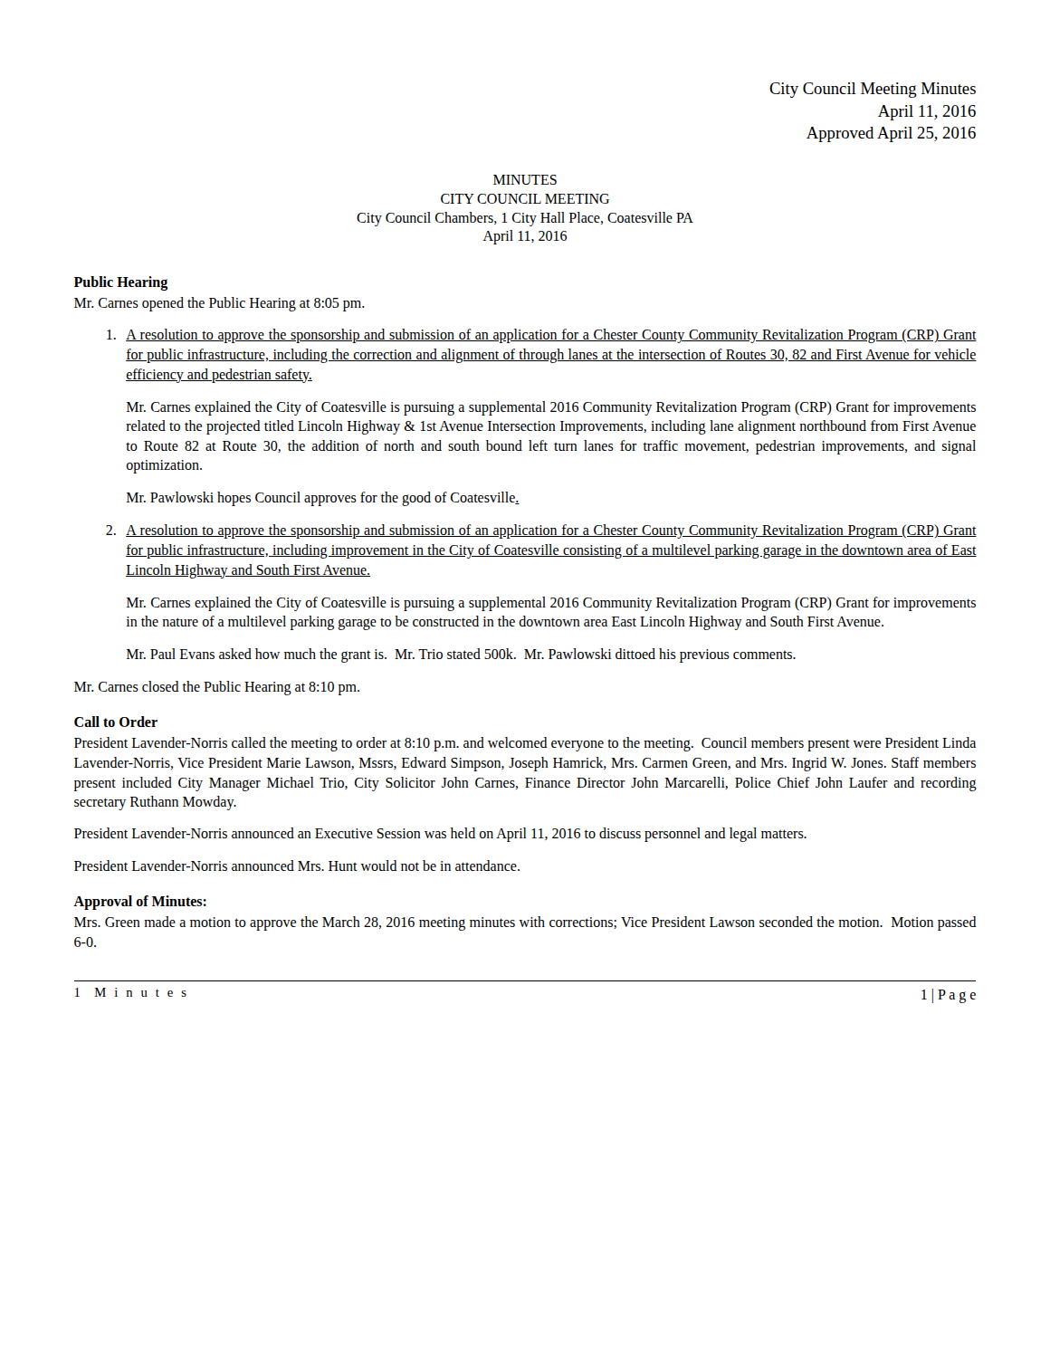City Council Meeting Minutes
April 11, 2016
Approved April 25, 2016
MINUTES
CITY COUNCIL MEETING
City Council Chambers, 1 City Hall Place, Coatesville PA
April 11, 2016
Public Hearing
Mr. Carnes opened the Public Hearing at 8:05 pm.
A resolution to approve the sponsorship and submission of an application for a Chester County Community Revitalization Program (CRP) Grant for public infrastructure, including the correction and alignment of through lanes at the intersection of Routes 30, 82 and First Avenue for vehicle efficiency and pedestrian safety.
Mr. Carnes explained the City of Coatesville is pursuing a supplemental 2016 Community Revitalization Program (CRP) Grant for improvements related to the projected titled Lincoln Highway & 1st Avenue Intersection Improvements, including lane alignment northbound from First Avenue to Route 82 at Route 30, the addition of north and south bound left turn lanes for traffic movement, pedestrian improvements, and signal optimization.
Mr. Pawlowski hopes Council approves for the good of Coatesville.
A resolution to approve the sponsorship and submission of an application for a Chester County Community Revitalization Program (CRP) Grant for public infrastructure, including improvement in the City of Coatesville consisting of a multilevel parking garage in the downtown area of East Lincoln Highway and South First Avenue.
Mr. Carnes explained the City of Coatesville is pursuing a supplemental 2016 Community Revitalization Program (CRP) Grant for improvements in the nature of a multilevel parking garage to be constructed in the downtown area East Lincoln Highway and South First Avenue.
Mr. Paul Evans asked how much the grant is. Mr. Trio stated 500k. Mr. Pawlowski dittoed his previous comments.
Mr. Carnes closed the Public Hearing at 8:10 pm.
Call to Order
President Lavender-Norris called the meeting to order at 8:10 p.m. and welcomed everyone to the meeting. Council members present were President Linda Lavender-Norris, Vice President Marie Lawson, Mssrs, Edward Simpson, Joseph Hamrick, Mrs. Carmen Green, and Mrs. Ingrid W. Jones. Staff members present included City Manager Michael Trio, City Solicitor John Carnes, Finance Director John Marcarelli, Police Chief John Laufer and recording secretary Ruthann Mowday.
President Lavender-Norris announced an Executive Session was held on April 11, 2016 to discuss personnel and legal matters.
President Lavender-Norris announced Mrs. Hunt would not be in attendance.
Approval of Minutes:
Mrs. Green made a motion to approve the March 28, 2016 meeting minutes with corrections; Vice President Lawson seconded the motion. Motion passed 6-0.
1 M i n u t e s 1 | P a g e